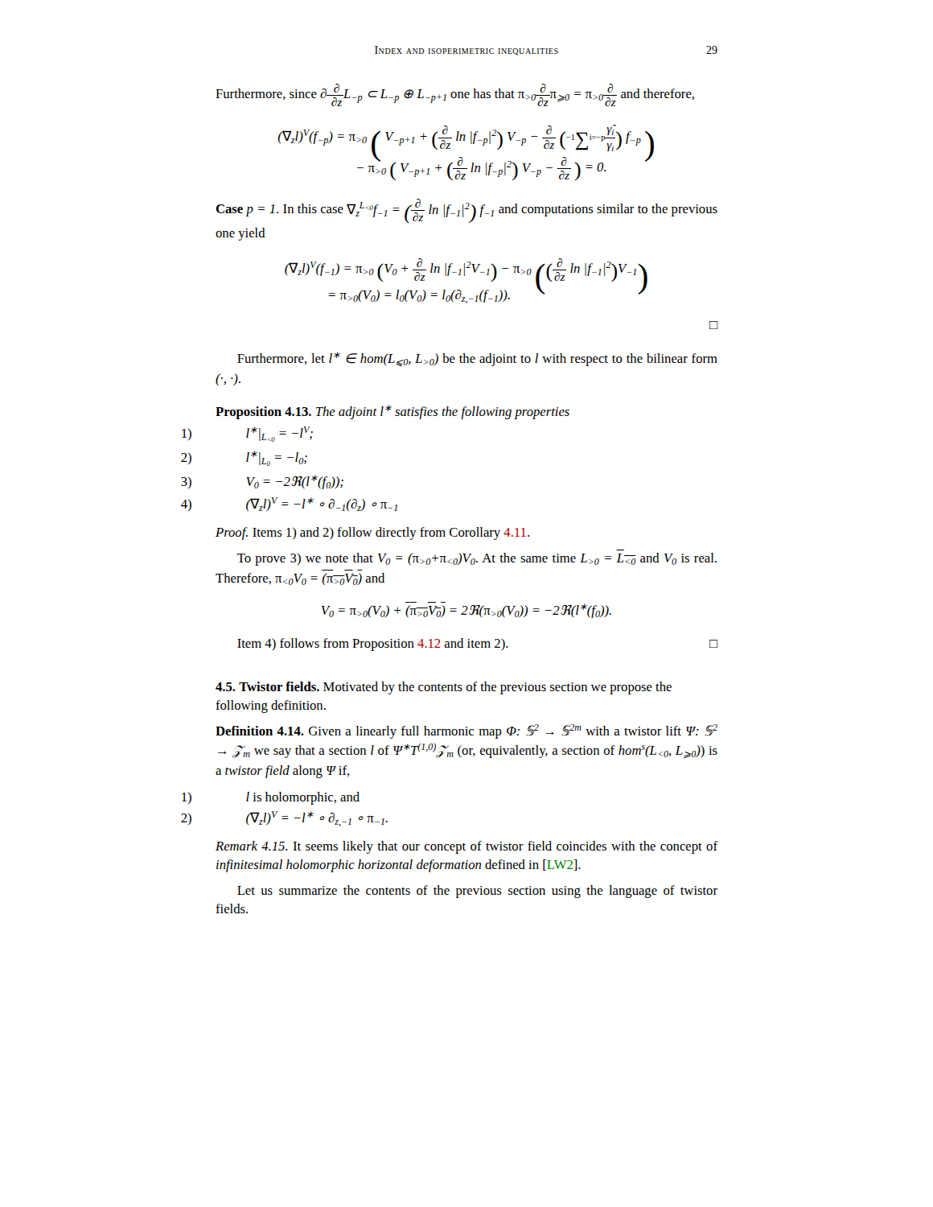Index and isoperimetric inequalities 29
Furthermore, since ∂ ∂∂z L−p ⊂ L−p ⊕ L−p+1 one has that π>0∂∂z π⩾0 = π>0∂∂z and therefore,
(∇zl)V(f−p) = π>0 ( V−p+1 + (∂∂z ln |f−p|2) V−p − ∂∂z (−1∑i=−p γ̂i γi) f−p ) − π>0 ( V−p+1 + (∂∂z ln |f−p|2) V−p − ∂∂z ) = 0.
Case p = 1. In this case ∇zL<0f−1 = (∂∂z ln |f−1|2) f−1 and computations similar to the previous one yield
(∇zl)V(f−1) = π>0 (V0 + ∂∂z ln |f−1|2 V−1) − π>0 ((∂∂z ln |f−1|2) V−1) = π>0(V0) = l0(V0) = l0(∂z,−1(f−1)).
□
Furthermore, let l∗ ∈ hom(L⩽0, L>0) be the adjoint to l with respect to the bilinear form (·, ·).
Proposition 4.13. The adjoint l∗ satisfies the following properties
1) l∗|L<0 = −lV;
2) l∗|L0 = −l0;
3) V0 = −2ℜ(l∗(f0));
4) (∇zl)V = −l∗ ∘ ∂−1(∂z) ∘ π−1
Proof. Items 1) and 2) follow directly from Corollary 4.11.
To prove 3) we note that V0 = (π>0+π<0)V0. At the same time L>0 = L<0 and V0 is real. Therefore, π<0 V0 = (π>0 V0) and
V0 = π>0(V0) + (π>0 V0) = 2ℜ(π>0(V0)) = −2ℜ(l∗(f0)).
Item 4) follows from Proposition 4.12 and item 2). □
4.5. Twistor fields. Motivated by the contents of the previous section we propose the following definition.
Definition 4.14. Given a linearly full harmonic map Φ: 𝕊2 → 𝕊2m with a twistor lift Ψ: 𝕊2 → 𝒵m we say that a section l of Ψ∗T(1,0) 𝒵m (or, equivalently, a section of homs(L<0, L⩾0)) is a twistor field along Ψ if,
1) l is holomorphic, and
2) (∇zl)V = −l∗ ∘ ∂z,−1 ∘ π−1.
Remark 4.15. It seems likely that our concept of twistor field coincides with the concept of infinitesimal holomorphic horizontal deformation defined in [LW2].
Let us summarize the contents of the previous section using the language of twistor fields.